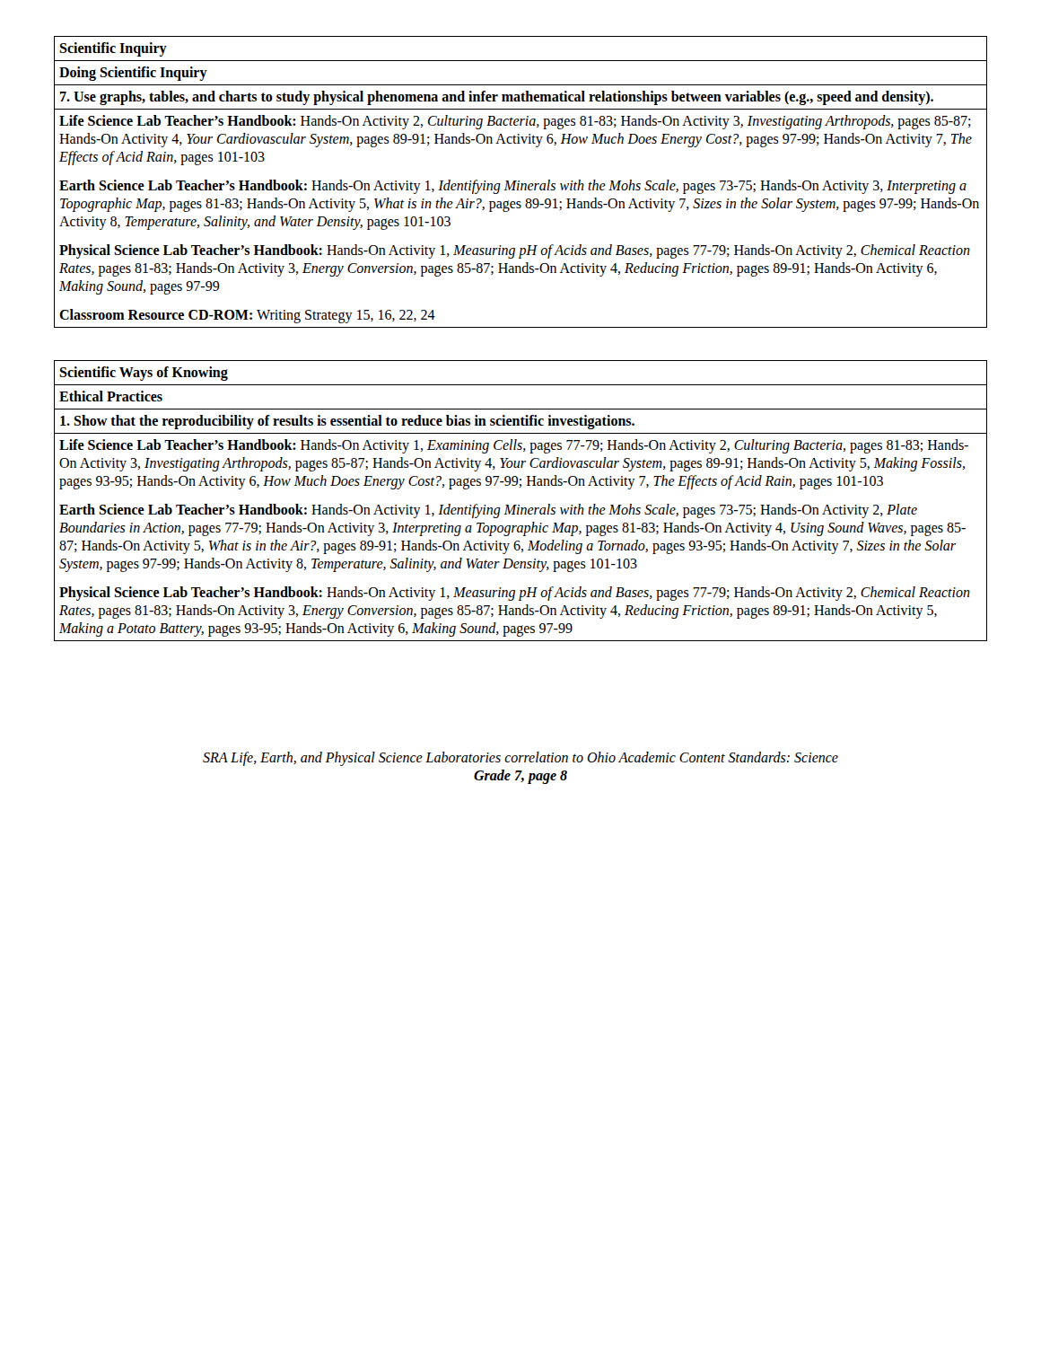| Scientific Inquiry |
| Doing Scientific Inquiry |
| 7. Use graphs, tables, and charts to study physical phenomena and infer mathematical relationships between variables (e.g., speed and density). |
| Life Science Lab Teacher’s Handbook: Hands-On Activity 2, Culturing Bacteria, pages 81-83; Hands-On Activity 3, Investigating Arthropods, pages 85-87; Hands-On Activity 4, Your Cardiovascular System, pages 89-91; Hands-On Activity 6, How Much Does Energy Cost?, pages 97-99; Hands-On Activity 7, The Effects of Acid Rain, pages 101-103 Earth Science Lab Teacher’s Handbook: Hands-On Activity 1, Identifying Minerals with the Mohs Scale, pages 73-75; Hands-On Activity 3, Interpreting a Topographic Map, pages 81-83; Hands-On Activity 5, What is in the Air?, pages 89-91; Hands-On Activity 7, Sizes in the Solar System, pages 97-99; Hands-On Activity 8, Temperature, Salinity, and Water Density, pages 101-103 Physical Science Lab Teacher’s Handbook: Hands-On Activity 1, Measuring pH of Acids and Bases, pages 77-79; Hands-On Activity 2, Chemical Reaction Rates, pages 81-83; Hands-On Activity 3, Energy Conversion, pages 85-87; Hands-On Activity 4, Reducing Friction, pages 89-91; Hands-On Activity 6, Making Sound, pages 97-99 Classroom Resource CD-ROM: Writing Strategy 15, 16, 22, 24 |
| Scientific Ways of Knowing |
| Ethical Practices |
| 1. Show that the reproducibility of results is essential to reduce bias in scientific investigations. |
| Life Science Lab Teacher’s Handbook: Hands-On Activity 1, Examining Cells, pages 77-79; Hands-On Activity 2, Culturing Bacteria, pages 81-83; Hands-On Activity 3, Investigating Arthropods, pages 85-87; Hands-On Activity 4, Your Cardiovascular System, pages 89-91; Hands-On Activity 5, Making Fossils, pages 93-95; Hands-On Activity 6, How Much Does Energy Cost?, pages 97-99; Hands-On Activity 7, The Effects of Acid Rain, pages 101-103 Earth Science Lab Teacher’s Handbook: Hands-On Activity 1, Identifying Minerals with the Mohs Scale, pages 73-75; Hands-On Activity 2, Plate Boundaries in Action, pages 77-79; Hands-On Activity 3, Interpreting a Topographic Map, pages 81-83; Hands-On Activity 4, Using Sound Waves, pages 85-87; Hands-On Activity 5, What is in the Air?, pages 89-91; Hands-On Activity 6, Modeling a Tornado, pages 93-95; Hands-On Activity 7, Sizes in the Solar System, pages 97-99; Hands-On Activity 8, Temperature, Salinity, and Water Density, pages 101-103 Physical Science Lab Teacher’s Handbook: Hands-On Activity 1, Measuring pH of Acids and Bases, pages 77-79; Hands-On Activity 2, Chemical Reaction Rates, pages 81-83; Hands-On Activity 3, Energy Conversion, pages 85-87; Hands-On Activity 4, Reducing Friction, pages 89-91; Hands-On Activity 5, Making a Potato Battery, pages 93-95; Hands-On Activity 6, Making Sound, pages 97-99 |
SRA Life, Earth, and Physical Science Laboratories correlation to Ohio Academic Content Standards: Science
Grade 7, page 8